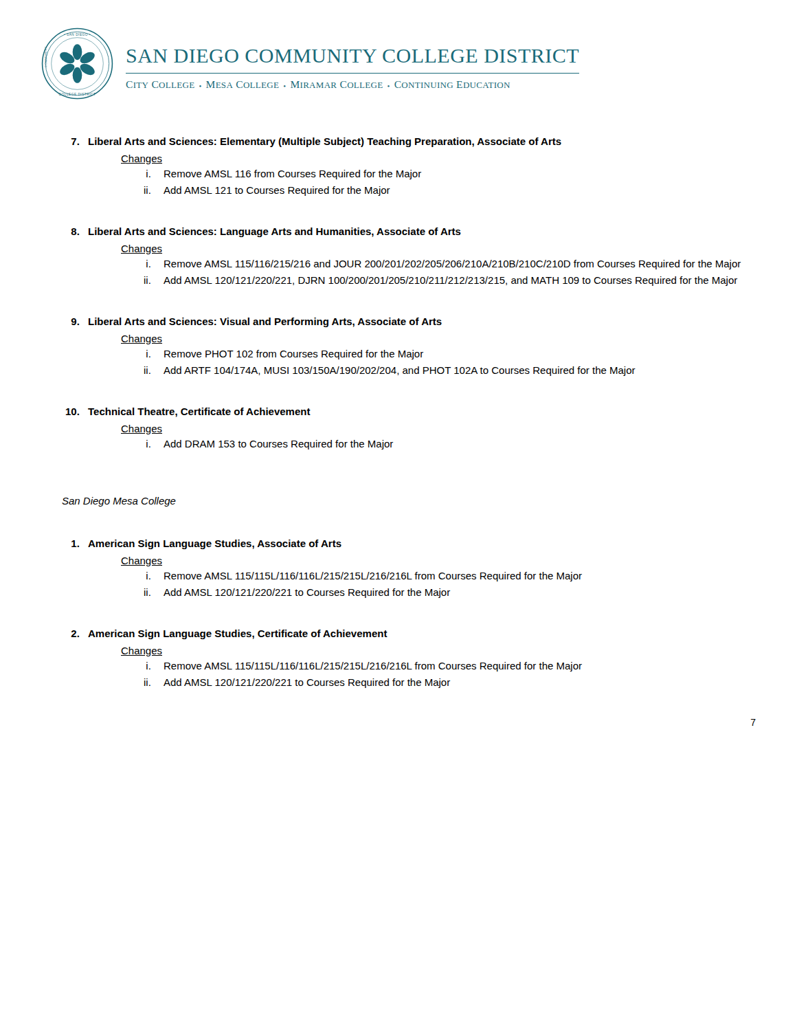• SAN DIEGO • COLLEGE DISTRICT COMMUNITY
SAN DIEGO COMMUNITY COLLEGE DISTRICT
CITY COLLEGE•MESA COLLEGE•MIRAMAR COLLEGE•CONTINUING EDUCATION
Liberal Arts and Sciences: Elementary (Multiple Subject) Teaching Preparation, Associate of Arts Changes
Remove AMSL 116 from Courses Required for the Major
Add AMSL 121 to Courses Required for the Major
Liberal Arts and Sciences: Language Arts and Humanities, Associate of Arts Changes
Remove AMSL 115/116/215/216 and JOUR 200/201/202/205/206/210A/210B/210C/210D from Courses Required for the Major
Add AMSL 120/121/220/221, DJRN 100/200/201/205/210/211/212/213/215, and MATH 109 to Courses Required for the Major
Liberal Arts and Sciences: Visual and Performing Arts, Associate of Arts Changes
Remove PHOT 102 from Courses Required for the Major
Add ARTF 104/174A, MUSI 103/150A/190/202/204, and PHOT 102A to Courses Required for the Major
Technical Theatre, Certificate of Achievement Changes
Add DRAM 153 to Courses Required for the Major
San Diego Mesa College
American Sign Language Studies, Associate of Arts Changes
Remove AMSL 115/115L/116/116L/215/215L/216/216L from Courses Required for the Major
Add AMSL 120/121/220/221 to Courses Required for the Major
American Sign Language Studies, Certificate of Achievement Changes
Remove AMSL 115/115L/116/116L/215/215L/216/216L from Courses Required for the Major
Add AMSL 120/121/220/221 to Courses Required for the Major
7